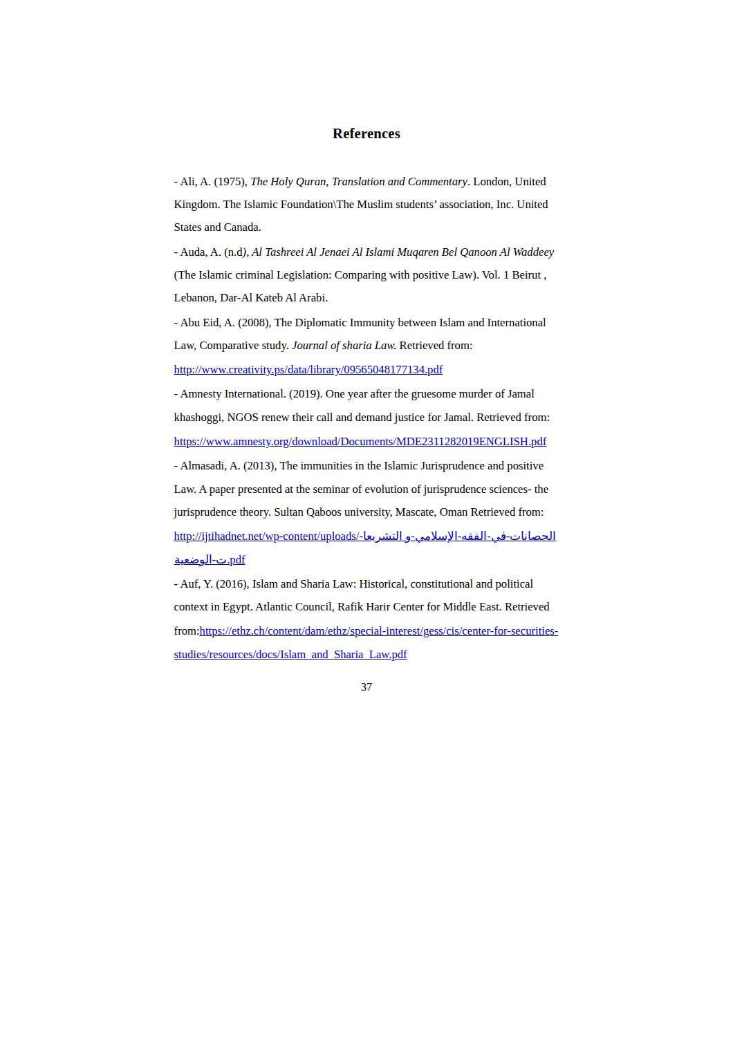References
- Ali, A. (1975), The Holy Quran, Translation and Commentary. London, United Kingdom. The Islamic Foundation\The Muslim students’ association, Inc. United States and Canada.
- Auda, A. (n.d), Al Tashreei Al Jenaei Al Islami Muqaren Bel Qanoon Al Waddeey (The Islamic criminal Legislation: Comparing with positive Law). Vol. 1 Beirut , Lebanon, Dar-Al Kateb Al Arabi.
- Abu Eid, A. (2008), The Diplomatic Immunity between Islam and International Law, Comparative study. Journal of sharia Law. Retrieved from:
http://www.creativity.ps/data/library/09565048177134.pdf
- Amnesty International. (2019). One year after the gruesome murder of Jamal khashoggi, NGOS renew their call and demand justice for Jamal. Retrieved from:
https://www.amnesty.org/download/Documents/MDE2311282019ENGLISH.pdf
- Almasadi, A. (2013), The immunities in the Islamic Jurisprudence and positive Law. A paper presented at the seminar of evolution of jurisprudence sciences- the jurisprudence theory. Sultan Qaboos university, Mascate, Oman Retrieved from:
http://ijtihadnet.net/wp-content/uploads/-الحصانات-في-الفقه-الإسلامي-و التشريعات-الوضعية.pdf
- Auf, Y. (2016), Islam and Sharia Law: Historical, constitutional and political context in Egypt. Atlantic Council, Rafik Harir Center for Middle East. Retrieved
from:https://ethz.ch/content/dam/ethz/special-interest/gess/cis/center-for-securities-studies/resources/docs/Islam_and_Sharia_Law.pdf
37